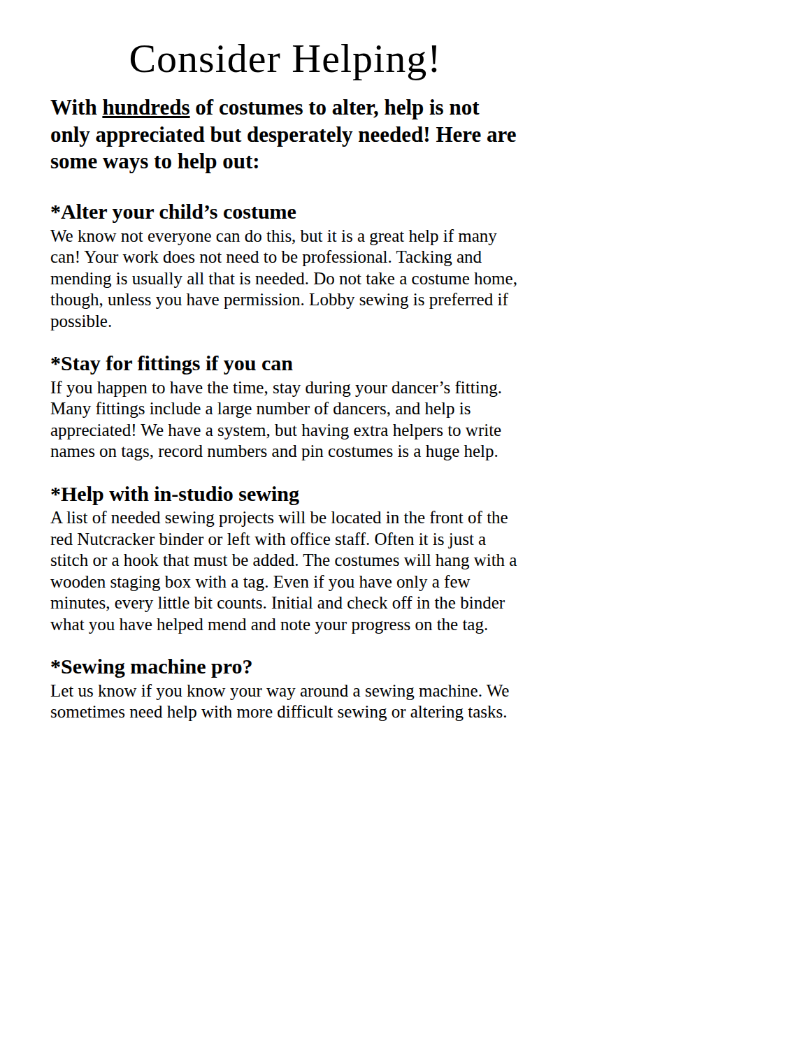Consider Helping!
With hundreds of costumes to alter, help is not only appreciated but desperately needed! Here are some ways to help out:
*Alter your child’s costume
We know not everyone can do this, but it is a great help if many can! Your work does not need to be professional. Tacking and mending is usually all that is needed. Do not take a costume home, though, unless you have permission. Lobby sewing is preferred if possible.
*Stay for fittings if you can
If you happen to have the time, stay during your dancer’s fitting. Many fittings include a large number of dancers, and help is appreciated! We have a system, but having extra helpers to write names on tags, record numbers and pin costumes is a huge help.
*Help with in-studio sewing
A list of needed sewing projects will be located in the front of the red Nutcracker binder or left with office staff. Often it is just a stitch or a hook that must be added. The costumes will hang with a wooden staging box with a tag. Even if you have only a few minutes, every little bit counts. Initial and check off in the binder what you have helped mend and note your progress on the tag.
*Sewing machine pro?
Let us know if you know your way around a sewing machine. We sometimes need help with more difficult sewing or altering tasks.